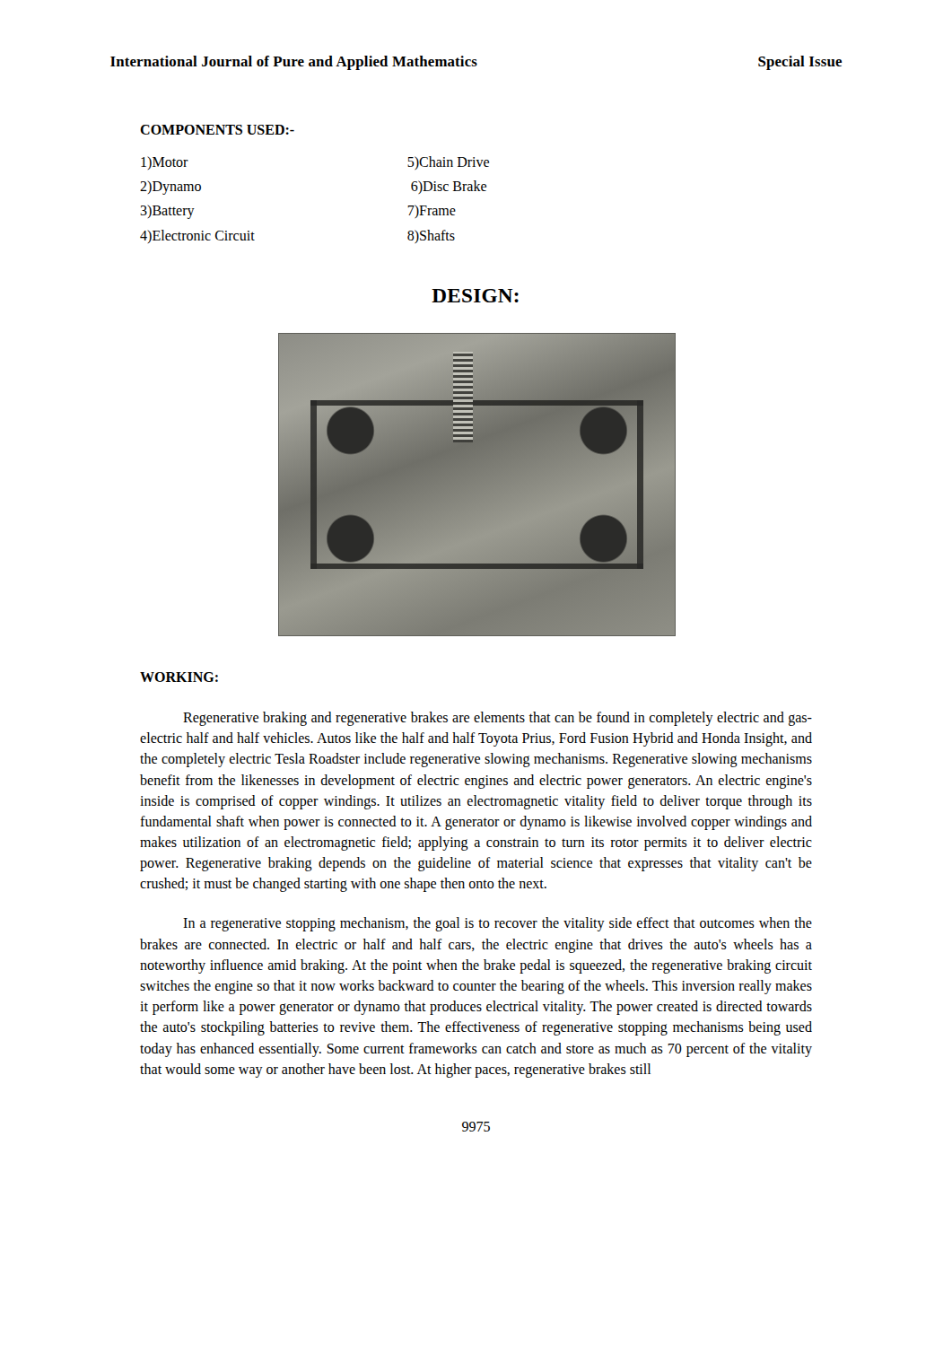International Journal of Pure and Applied Mathematics Special Issue
COMPONENTS USED:-
| 1)Motor | 5)Chain Drive |
| 2)Dynamo | 6)Disc Brake |
| 3)Battery | 7)Frame |
| 4)Electronic Circuit | 8)Shafts |
DESIGN:
WORKING:
Regenerative braking and regenerative brakes are elements that can be found in completely electric and gas-electric half and half vehicles. Autos like the half and half Toyota Prius, Ford Fusion Hybrid and Honda Insight, and the completely electric Tesla Roadster include regenerative slowing mechanisms. Regenerative slowing mechanisms benefit from the likenesses in development of electric engines and electric power generators. An electric engine's inside is comprised of copper windings. It utilizes an electromagnetic vitality field to deliver torque through its fundamental shaft when power is connected to it. A generator or dynamo is likewise involved copper windings and makes utilization of an electromagnetic field; applying a constrain to turn its rotor permits it to deliver electric power. Regenerative braking depends on the guideline of material science that expresses that vitality can't be crushed; it must be changed starting with one shape then onto the next.
In a regenerative stopping mechanism, the goal is to recover the vitality side effect that outcomes when the brakes are connected. In electric or half and half cars, the electric engine that drives the auto's wheels has a noteworthy influence amid braking. At the point when the brake pedal is squeezed, the regenerative braking circuit switches the engine so that it now works backward to counter the bearing of the wheels. This inversion really makes it perform like a power generator or dynamo that produces electrical vitality. The power created is directed towards the auto's stockpiling batteries to revive them. The effectiveness of regenerative stopping mechanisms being used today has enhanced essentially. Some current frameworks can catch and store as much as 70 percent of the vitality that would some way or another have been lost. At higher paces, regenerative brakes still
9975